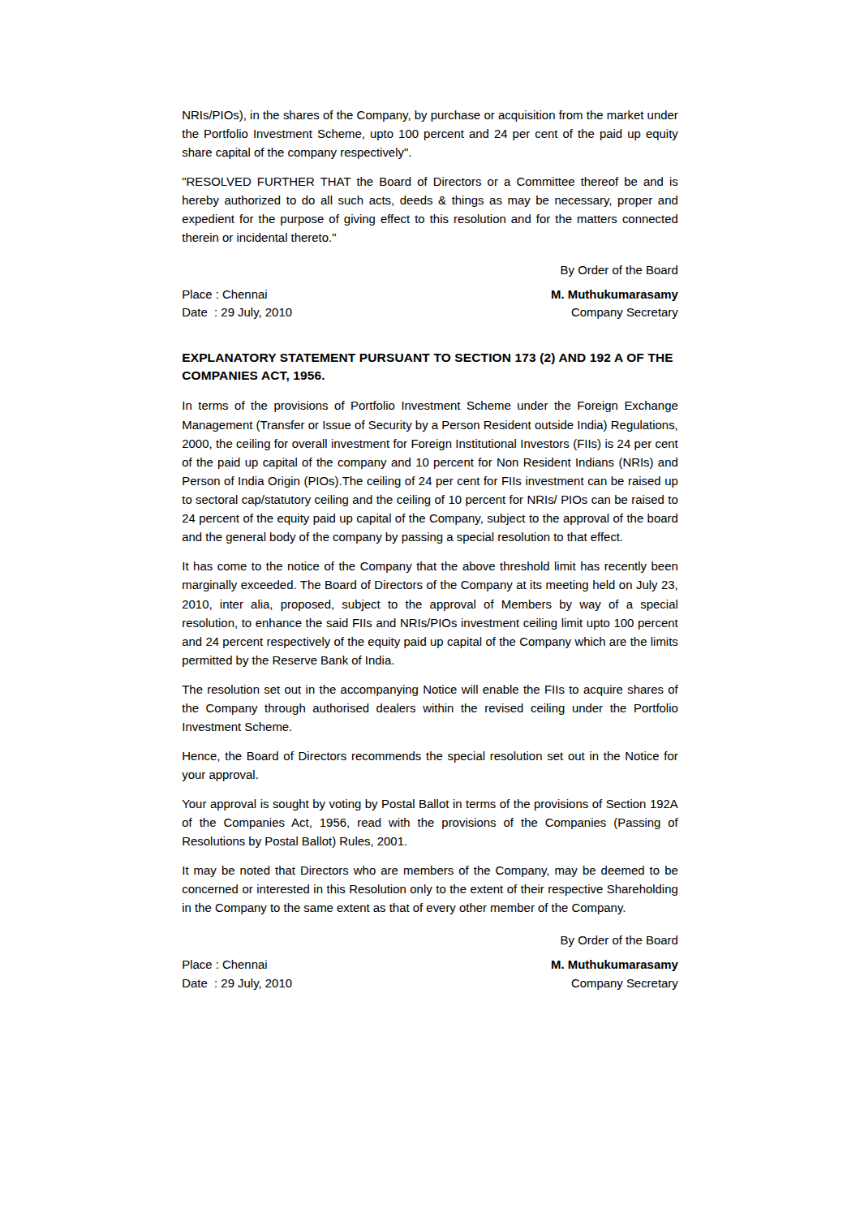NRIs/PIOs), in the shares of the Company, by purchase or acquisition from the market under the Portfolio Investment Scheme, upto 100 percent and 24 per cent of the paid up equity share capital of the company respectively".
"RESOLVED FURTHER THAT the Board of Directors or a Committee thereof be and is hereby authorized to do all such acts, deeds & things as may be necessary, proper and expedient for the purpose of giving effect to this resolution and for the matters connected therein or incidental thereto."
By Order of the Board
| Place : Chennai | M. Muthukumarasamy |
| Date : 29 July, 2010 | Company Secretary |
EXPLANATORY STATEMENT PURSUANT TO SECTION 173 (2) AND 192 A OF THE COMPANIES ACT, 1956.
In terms of the provisions of Portfolio Investment Scheme under the Foreign Exchange Management (Transfer or Issue of Security by a Person Resident outside India) Regulations, 2000, the ceiling for overall investment for Foreign Institutional Investors (FIIs) is 24 per cent of the paid up capital of the company and 10 percent for Non Resident Indians (NRIs) and Person of India Origin (PIOs).The ceiling of 24 per cent for FIIs investment can be raised up to sectoral cap/statutory ceiling and the ceiling of 10 percent for NRIs/ PIOs can be raised to 24 percent of the equity paid up capital of the Company, subject to the approval of the board and the general body of the company by passing a special resolution to that effect.
It has come to the notice of the Company that the above threshold limit has recently been marginally exceeded. The Board of Directors of the Company at its meeting held on July 23, 2010, inter alia, proposed, subject to the approval of Members by way of a special resolution, to enhance the said FIIs and NRIs/PIOs investment ceiling limit upto 100 percent and 24 percent respectively of the equity paid up capital of the Company which are the limits permitted by the Reserve Bank of India.
The resolution set out in the accompanying Notice will enable the FIIs to acquire shares of the Company through authorised dealers within the revised ceiling under the Portfolio Investment Scheme.
Hence, the Board of Directors recommends the special resolution set out in the Notice for your approval.
Your approval is sought by voting by Postal Ballot in terms of the provisions of Section 192A of the Companies Act, 1956, read with the provisions of the Companies (Passing of Resolutions by Postal Ballot) Rules, 2001.
It may be noted that Directors who are members of the Company, may be deemed to be concerned or interested in this Resolution only to the extent of their respective Shareholding in the Company to the same extent as that of every other member of the Company.
By Order of the Board
| Place : Chennai | M. Muthukumarasamy |
| Date : 29 July, 2010 | Company Secretary |